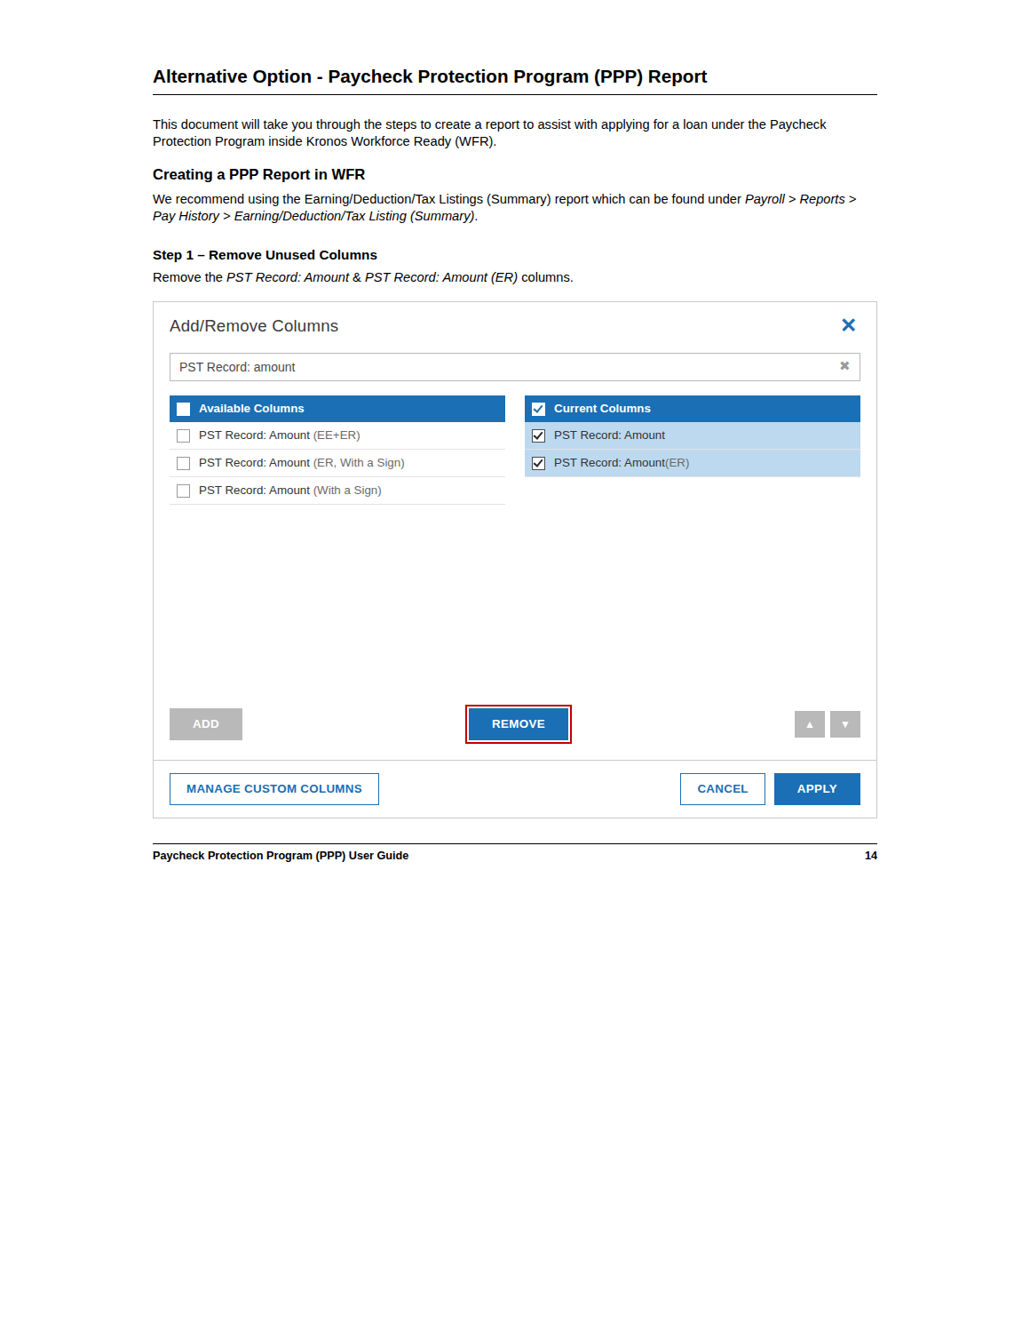Alternative Option - Paycheck Protection Program (PPP) Report
This document will take you through the steps to create a report to assist with applying for a loan under the Paycheck Protection Program inside Kronos Workforce Ready (WFR).
Creating a PPP Report in WFR
We recommend using the Earning/Deduction/Tax Listings (Summary) report which can be found under Payroll > Reports > Pay History > Earning/Deduction/Tax Listing (Summary).
Step 1 – Remove Unused Columns
Remove the PST Record: Amount & PST Record: Amount (ER) columns.
Add/Remove Columns
✕
PST Record: amount ✖
Available Columns
PST Record: Amount (EE+ER)
PST Record: Amount (ER, With a Sign)
PST Record: Amount (With a Sign)
Current Columns
PST Record: Amount
PST Record: Amount(ER)
ADD REMOVE ▲ ▼
MANAGE CUSTOM COLUMNS CANCEL APPLY
Paycheck Protection Program (PPP) User Guide 14